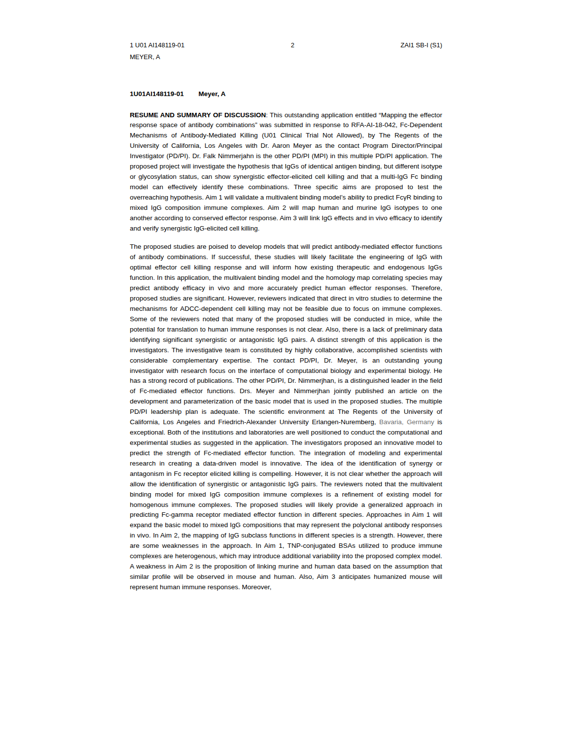1 U01 AI148119-01 2 ZAI1 SB-I (S1)
MEYER, A
1U01AI148119-01 Meyer, A
RESUME AND SUMMARY OF DISCUSSION: This outstanding application entitled “Mapping the effector response space of antibody combinations” was submitted in response to RFA-AI-18-042, Fc-Dependent Mechanisms of Antibody-Mediated Killing (U01 Clinical Trial Not Allowed), by The Regents of the University of California, Los Angeles with Dr. Aaron Meyer as the contact Program Director/Principal Investigator (PD/PI). Dr. Falk Nimmerjahn is the other PD/PI (MPI) in this multiple PD/PI application. The proposed project will investigate the hypothesis that IgGs of identical antigen binding, but different isotype or glycosylation status, can show synergistic effector-elicited cell killing and that a multi-IgG Fc binding model can effectively identify these combinations. Three specific aims are proposed to test the overreaching hypothesis. Aim 1 will validate a multivalent binding model’s ability to predict FcγR binding to mixed IgG composition immune complexes. Aim 2 will map human and murine IgG isotypes to one another according to conserved effector response. Aim 3 will link IgG effects and in vivo efficacy to identify and verify synergistic IgG-elicited cell killing.
The proposed studies are poised to develop models that will predict antibody-mediated effector functions of antibody combinations. If successful, these studies will likely facilitate the engineering of IgG with optimal effector cell killing response and will inform how existing therapeutic and endogenous IgGs function. In this application, the multivalent binding model and the homology map correlating species may predict antibody efficacy in vivo and more accurately predict human effector responses. Therefore, proposed studies are significant. However, reviewers indicated that direct in vitro studies to determine the mechanisms for ADCC-dependent cell killing may not be feasible due to focus on immune complexes. Some of the reviewers noted that many of the proposed studies will be conducted in mice, while the potential for translation to human immune responses is not clear. Also, there is a lack of preliminary data identifying significant synergistic or antagonistic IgG pairs. A distinct strength of this application is the investigators. The investigative team is constituted by highly collaborative, accomplished scientists with considerable complementary expertise. The contact PD/PI, Dr. Meyer, is an outstanding young investigator with research focus on the interface of computational biology and experimental biology. He has a strong record of publications. The other PD/PI, Dr. Nimmerjhan, is a distinguished leader in the field of Fc-mediated effector functions. Drs. Meyer and Nimmerjhan jointly published an article on the development and parameterization of the basic model that is used in the proposed studies. The multiple PD/PI leadership plan is adequate. The scientific environment at The Regents of the University of California, Los Angeles and Friedrich-Alexander University Erlangen-Nuremberg, Bavaria, Germany is exceptional. Both of the institutions and laboratories are well positioned to conduct the computational and experimental studies as suggested in the application. The investigators proposed an innovative model to predict the strength of Fc-mediated effector function. The integration of modeling and experimental research in creating a data-driven model is innovative. The idea of the identification of synergy or antagonism in Fc receptor elicited killing is compelling. However, it is not clear whether the approach will allow the identification of synergistic or antagonistic IgG pairs. The reviewers noted that the multivalent binding model for mixed IgG composition immune complexes is a refinement of existing model for homogenous immune complexes. The proposed studies will likely provide a generalized approach in predicting Fc-gamma receptor mediated effector function in different species. Approaches in Aim 1 will expand the basic model to mixed IgG compositions that may represent the polyclonal antibody responses in vivo. In Aim 2, the mapping of IgG subclass functions in different species is a strength. However, there are some weaknesses in the approach. In Aim 1, TNP-conjugated BSAs utilized to produce immune complexes are heterogenous, which may introduce additional variability into the proposed complex model. A weakness in Aim 2 is the proposition of linking murine and human data based on the assumption that similar profile will be observed in mouse and human. Also, Aim 3 anticipates humanized mouse will represent human immune responses. Moreover,